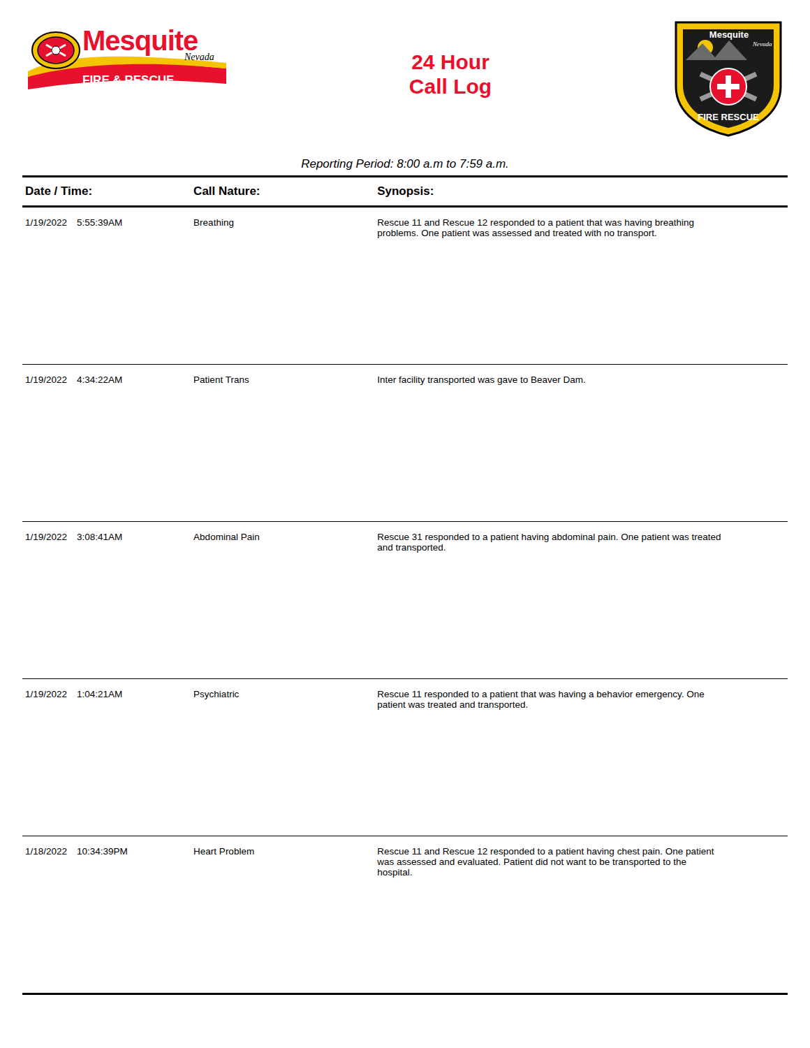Mesquite Nevada FIRE & RESCUE
24 Hour
Call Log
Mesquite Nevada FIRE RESCUE
Reporting Period: 8:00 a.m to 7:59 a.m.
| Date / Time: | Call Nature: | Synopsis: |
| --- | --- | --- |
| 1/19/2022 5:55:39AM | Breathing | Rescue 11 and Rescue 12 responded to a patient that was having breathing problems. One patient was assessed and treated with no transport. |
| 1/19/2022 4:34:22AM | Patient Trans | Inter facility transported was gave to Beaver Dam. |
| 1/19/2022 3:08:41AM | Abdominal Pain | Rescue 31 responded to a patient having abdominal pain. One patient was treated and transported. |
| 1/19/2022 1:04:21AM | Psychiatric | Rescue 11 responded to a patient that was having a behavior emergency. One patient was treated and transported. |
| 1/18/2022 10:34:39PM | Heart Problem | Rescue 11 and Rescue 12 responded to a patient having chest pain. One patient was assessed and evaluated. Patient did not want to be transported to the hospital. |